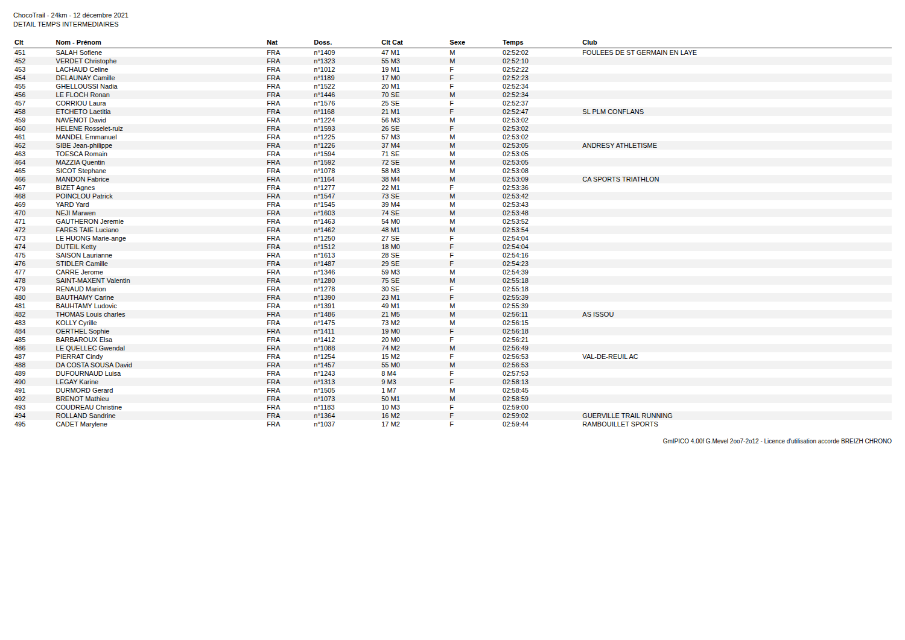ChocoTrail - 24km - 12 décembre 2021
DETAIL TEMPS INTERMEDIAIRES
| Clt | Nom - Prénom | Nat | Doss. | Clt Cat | Sexe | Temps | Club |
| --- | --- | --- | --- | --- | --- | --- | --- |
| 451 | SALAH Sofiene | FRA | n°1409 | 47 M1 | M | 02:52:02 | FOULEES DE ST GERMAIN EN LAYE |
| 452 | VERDET Christophe | FRA | n°1323 | 55 M3 | M | 02:52:10 | |
| 453 | LACHAUD Celine | FRA | n°1012 | 19 M1 | F | 02:52:22 | |
| 454 | DELAUNAY Camille | FRA | n°1189 | 17 M0 | F | 02:52:23 | |
| 455 | GHELLOUSSI Nadia | FRA | n°1522 | 20 M1 | F | 02:52:34 | |
| 456 | LE FLOCH Ronan | FRA | n°1446 | 70 SE | M | 02:52:34 | |
| 457 | CORRIOU Laura | FRA | n°1576 | 25 SE | F | 02:52:37 | |
| 458 | ETCHETO Laetitia | FRA | n°1168 | 21 M1 | F | 02:52:47 | SL PLM CONFLANS |
| 459 | NAVENOT David | FRA | n°1224 | 56 M3 | M | 02:53:02 | |
| 460 | HELENE Rosselet-ruiz | FRA | n°1593 | 26 SE | F | 02:53:02 | |
| 461 | MANDEL Emmanuel | FRA | n°1225 | 57 M3 | M | 02:53:02 | |
| 462 | SIBE Jean-philippe | FRA | n°1226 | 37 M4 | M | 02:53:05 | ANDRESY ATHLETISME |
| 463 | TOESCA Romain | FRA | n°1594 | 71 SE | M | 02:53:05 | |
| 464 | MAZZIA Quentin | FRA | n°1592 | 72 SE | M | 02:53:05 | |
| 465 | SICOT Stephane | FRA | n°1078 | 58 M3 | M | 02:53:08 | |
| 466 | MANDON Fabrice | FRA | n°1164 | 38 M4 | M | 02:53:09 | CA SPORTS TRIATHLON |
| 467 | BIZET Agnes | FRA | n°1277 | 22 M1 | F | 02:53:36 | |
| 468 | POINCLOU Patrick | FRA | n°1547 | 73 SE | M | 02:53:42 | |
| 469 | YARD Yard | FRA | n°1545 | 39 M4 | M | 02:53:43 | |
| 470 | NEJI Marwen | FRA | n°1603 | 74 SE | M | 02:53:48 | |
| 471 | GAUTHERON Jeremie | FRA | n°1463 | 54 M0 | M | 02:53:52 | |
| 472 | FARES TAIE Luciano | FRA | n°1462 | 48 M1 | M | 02:53:54 | |
| 473 | LE HUONG Marie-ange | FRA | n°1250 | 27 SE | F | 02:54:04 | |
| 474 | DUTEIL Ketty | FRA | n°1512 | 18 M0 | F | 02:54:04 | |
| 475 | SAISON Laurianne | FRA | n°1613 | 28 SE | F | 02:54:16 | |
| 476 | STIDLER Camille | FRA | n°1487 | 29 SE | F | 02:54:23 | |
| 477 | CARRE Jerome | FRA | n°1346 | 59 M3 | M | 02:54:39 | |
| 478 | SAINT-MAXENT Valentin | FRA | n°1280 | 75 SE | M | 02:55:18 | |
| 479 | RENAUD Marion | FRA | n°1278 | 30 SE | F | 02:55:18 | |
| 480 | BAUTHAMY Carine | FRA | n°1390 | 23 M1 | F | 02:55:39 | |
| 481 | BAUHTAMY Ludovic | FRA | n°1391 | 49 M1 | M | 02:55:39 | |
| 482 | THOMAS Louis charles | FRA | n°1486 | 21 M5 | M | 02:56:11 | AS ISSOU |
| 483 | KOLLY Cyrille | FRA | n°1475 | 73 M2 | M | 02:56:15 | |
| 484 | OERTHEL Sophie | FRA | n°1411 | 19 M0 | F | 02:56:18 | |
| 485 | BARBAROUX Elsa | FRA | n°1412 | 20 M0 | F | 02:56:21 | |
| 486 | LE QUELLEC Gwendal | FRA | n°1088 | 74 M2 | M | 02:56:49 | |
| 487 | PIERRAT Cindy | FRA | n°1254 | 15 M2 | F | 02:56:53 | VAL-DE-REUIL AC |
| 488 | DA COSTA SOUSA David | FRA | n°1457 | 55 M0 | M | 02:56:53 | |
| 489 | DUFOURNAUD Luisa | FRA | n°1243 | 8 M4 | F | 02:57:53 | |
| 490 | LEGAY Karine | FRA | n°1313 | 9 M3 | F | 02:58:13 | |
| 491 | DURMORD Gerard | FRA | n°1505 | 1 M7 | M | 02:58:45 | |
| 492 | BRENOT Mathieu | FRA | n°1073 | 50 M1 | M | 02:58:59 | |
| 493 | COUDREAU Christine | FRA | n°1183 | 10 M3 | F | 02:59:00 | |
| 494 | ROLLAND Sandrine | FRA | n°1364 | 16 M2 | F | 02:59:02 | GUERVILLE TRAIL RUNNING |
| 495 | CADET Marylene | FRA | n°1037 | 17 M2 | F | 02:59:44 | RAMBOUILLET SPORTS |
GmIPICO 4.00f G.Mevel 2oo7-2o12 - Licence d'utilisation accorde BREIZH CHRONO